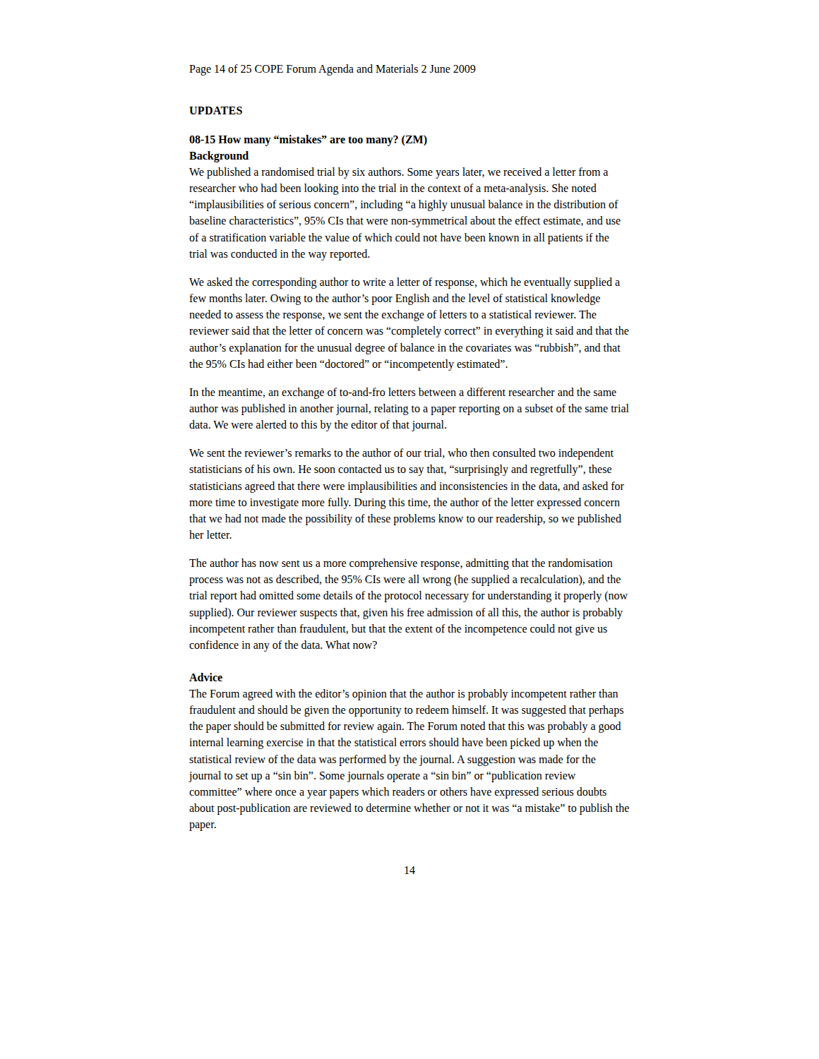Page 14 of 25 COPE Forum Agenda and Materials 2 June 2009
UPDATES
08-15 How many “mistakes” are too many? (ZM)
Background
We published a randomised trial by six authors. Some years later, we received a letter from a researcher who had been looking into the trial in the context of a meta-analysis. She noted “implausibilities of serious concern”, including “a highly unusual balance in the distribution of baseline characteristics”, 95% CIs that were non-symmetrical about the effect estimate, and use of a stratification variable the value of which could not have been known in all patients if the trial was conducted in the way reported.
We asked the corresponding author to write a letter of response, which he eventually supplied a few months later. Owing to the author’s poor English and the level of statistical knowledge needed to assess the response, we sent the exchange of letters to a statistical reviewer. The reviewer said that the letter of concern was “completely correct” in everything it said and that the author’s explanation for the unusual degree of balance in the covariates was “rubbish”, and that the 95% CIs had either been “doctored” or “incompetently estimated”.
In the meantime, an exchange of to-and-fro letters between a different researcher and the same author was published in another journal, relating to a paper reporting on a subset of the same trial data. We were alerted to this by the editor of that journal.
We sent the reviewer’s remarks to the author of our trial, who then consulted two independent statisticians of his own. He soon contacted us to say that, “surprisingly and regretfully”, these statisticians agreed that there were implausibilities and inconsistencies in the data, and asked for more time to investigate more fully. During this time, the author of the letter expressed concern that we had not made the possibility of these problems know to our readership, so we published her letter.
The author has now sent us a more comprehensive response, admitting that the randomisation process was not as described, the 95% CIs were all wrong (he supplied a recalculation), and the trial report had omitted some details of the protocol necessary for understanding it properly (now supplied). Our reviewer suspects that, given his free admission of all this, the author is probably incompetent rather than fraudulent, but that the extent of the incompetence could not give us confidence in any of the data. What now?
Advice
The Forum agreed with the editor’s opinion that the author is probably incompetent rather than fraudulent and should be given the opportunity to redeem himself. It was suggested that perhaps the paper should be submitted for review again. The Forum noted that this was probably a good internal learning exercise in that the statistical errors should have been picked up when the statistical review of the data was performed by the journal. A suggestion was made for the journal to set up a “sin bin”. Some journals operate a “sin bin” or “publication review committee” where once a year papers which readers or others have expressed serious doubts about post-publication are reviewed to determine whether or not it was “a mistake” to publish the paper.
14